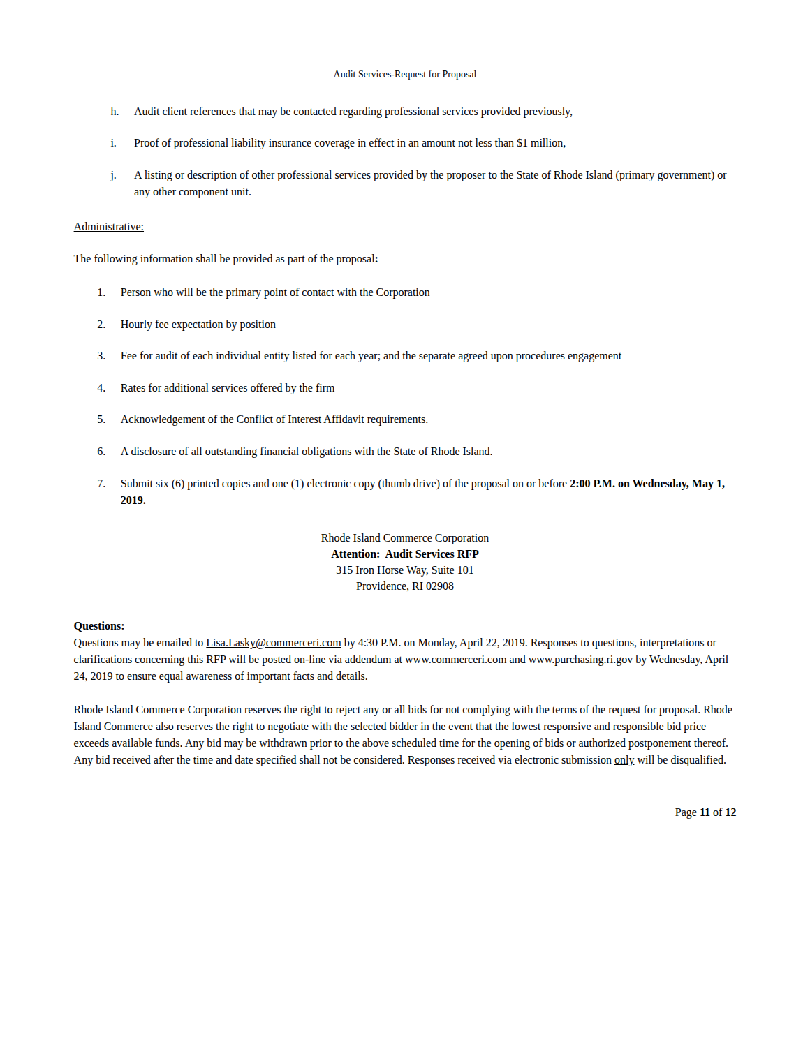Audit Services-Request for Proposal
h. Audit client references that may be contacted regarding professional services provided previously,
i. Proof of professional liability insurance coverage in effect in an amount not less than $1 million,
j. A listing or description of other professional services provided by the proposer to the State of Rhode Island (primary government) or any other component unit.
Administrative:
The following information shall be provided as part of the proposal:
1. Person who will be the primary point of contact with the Corporation
2. Hourly fee expectation by position
3. Fee for audit of each individual entity listed for each year; and the separate agreed upon procedures engagement
4. Rates for additional services offered by the firm
5. Acknowledgement of the Conflict of Interest Affidavit requirements.
6. A disclosure of all outstanding financial obligations with the State of Rhode Island.
7. Submit six (6) printed copies and one (1) electronic copy (thumb drive) of the proposal on or before 2:00 P.M. on Wednesday, May 1, 2019.
Rhode Island Commerce Corporation
Attention: Audit Services RFP
315 Iron Horse Way, Suite 101
Providence, RI 02908
Questions:
Questions may be emailed to Lisa.Lasky@commerceri.com by 4:30 P.M. on Monday, April 22, 2019. Responses to questions, interpretations or clarifications concerning this RFP will be posted on-line via addendum at www.commerceri.com and www.purchasing.ri.gov by Wednesday, April 24, 2019 to ensure equal awareness of important facts and details.
Rhode Island Commerce Corporation reserves the right to reject any or all bids for not complying with the terms of the request for proposal. Rhode Island Commerce also reserves the right to negotiate with the selected bidder in the event that the lowest responsive and responsible bid price exceeds available funds. Any bid may be withdrawn prior to the above scheduled time for the opening of bids or authorized postponement thereof. Any bid received after the time and date specified shall not be considered. Responses received via electronic submission only will be disqualified.
Page 11 of 12